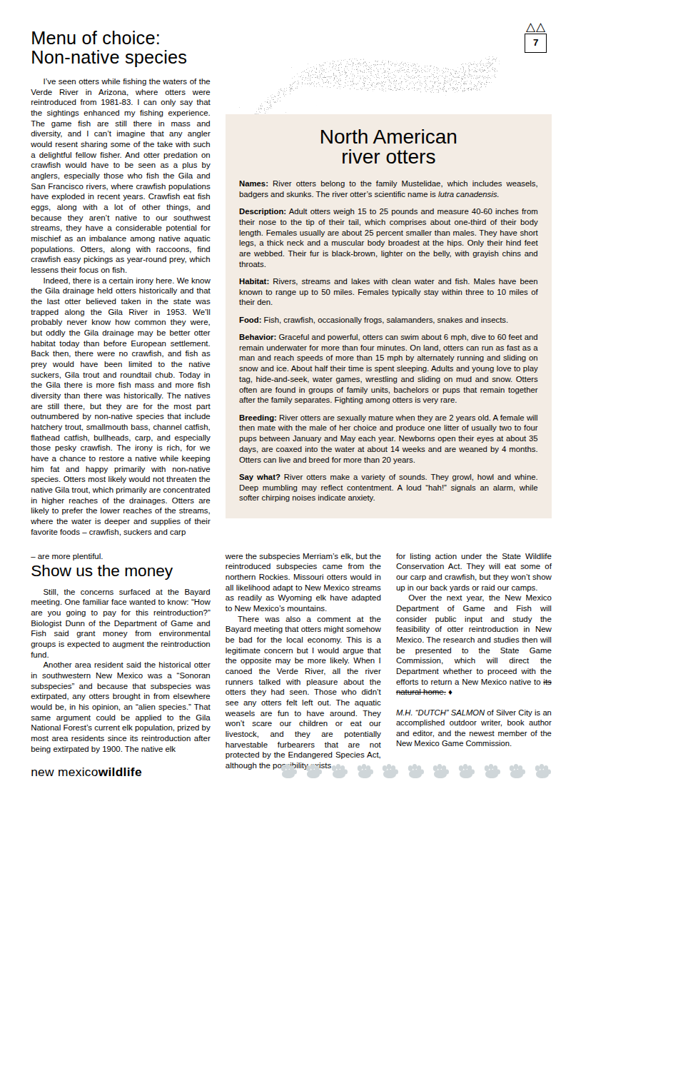△ △ 7
Menu of choice:
Non-native species
I’ve seen otters while fishing the waters of the Verde River in Arizona, where otters were reintroduced from 1981-83. I can only say that the sightings enhanced my fishing experience. The game fish are still there in mass and diversity, and I can’t imagine that any angler would resent sharing some of the take with such a delightful fellow fisher. And otter predation on crawfish would have to be seen as a plus by anglers, especially those who fish the Gila and San Francisco rivers, where crawfish populations have exploded in recent years. Crawfish eat fish eggs, along with a lot of other things, and because they aren’t native to our southwest streams, they have a considerable potential for mischief as an imbalance among native aquatic populations. Otters, along with raccoons, find crawfish easy pickings as year-round prey, which lessens their focus on fish.
Indeed, there is a certain irony here. We know the Gila drainage held otters historically and that the last otter believed taken in the state was trapped along the Gila River in 1953. We’ll probably never know how common they were, but oddly the Gila drainage may be better otter habitat today than before European settlement. Back then, there were no crawfish, and fish as prey would have been limited to the native suckers, Gila trout and roundtail chub. Today in the Gila there is more fish mass and more fish diversity than there was historically. The natives are still there, but they are for the most part outnumbered by non-native species that include hatchery trout, smallmouth bass, channel catfish, flathead catfish, bullheads, carp, and especially those pesky crawfish. The irony is rich, for we have a chance to restore a native while keeping him fat and happy primarily with non-native species. Otters most likely would not threaten the native Gila trout, which primarily are concentrated in higher reaches of the drainages. Otters are likely to prefer the lower reaches of the streams, where the water is deeper and supplies of their favorite foods – crawfish, suckers and carp
North American
river otters
Names: River otters belong to the family Mustelidae, which includes weasels, badgers and skunks. The river otter’s scientific name is lutra canadensis.
Description: Adult otters weigh 15 to 25 pounds and measure 40-60 inches from their nose to the tip of their tail, which comprises about one-third of their body length. Females usually are about 25 percent smaller than males. They have short legs, a thick neck and a muscular body broadest at the hips. Only their hind feet are webbed. Their fur is black-brown, lighter on the belly, with grayish chins and throats.
Habitat: Rivers, streams and lakes with clean water and fish. Males have been known to range up to 50 miles. Females typically stay within three to 10 miles of their den.
Food: Fish, crawfish, occasionally frogs, salamanders, snakes and insects.
Behavior: Graceful and powerful, otters can swim about 6 mph, dive to 60 feet and remain underwater for more than four minutes. On land, otters can run as fast as a man and reach speeds of more than 15 mph by alternately running and sliding on snow and ice. About half their time is spent sleeping. Adults and young love to play tag, hide-and-seek, water games, wrestling and sliding on mud and snow. Otters often are found in groups of family units, bachelors or pups that remain together after the family separates. Fighting among otters is very rare.
Breeding: River otters are sexually mature when they are 2 years old. A female will then mate with the male of her choice and produce one litter of usually two to four pups between January and May each year. Newborns open their eyes at about 35 days, are coaxed into the water at about 14 weeks and are weaned by 4 months. Otters can live and breed for more than 20 years.
Say what? River otters make a variety of sounds. They growl, howl and whine. Deep mumbling may reflect contentment. A loud “hah!” signals an alarm, while softer chirping noises indicate anxiety.
– are more plentiful.
Show us the money
Still, the concerns surfaced at the Bayard meeting. One familiar face wanted to know: “How are you going to pay for this reintroduction?” Biologist Dunn of the Department of Game and Fish said grant money from environmental groups is expected to augment the reintroduction fund.
Another area resident said the historical otter in southwestern New Mexico was a “Sonoran subspecies” and because that subspecies was extirpated, any otters brought in from elsewhere would be, in his opinion, an “alien species.” That same argument could be applied to the Gila National Forest’s current elk population, prized by most area residents since its reintroduction after being extirpated by 1900. The native elk
were the subspecies Merriam’s elk, but the reintroduced subspecies came from the northern Rockies. Missouri otters would in all likelihood adapt to New Mexico streams as readily as Wyoming elk have adapted to New Mexico’s mountains.
There was also a comment at the Bayard meeting that otters might somehow be bad for the local economy. This is a legitimate concern but I would argue that the opposite may be more likely. When I canoed the Verde River, all the river runners talked with pleasure about the otters they had seen. Those who didn’t see any otters felt left out. The aquatic weasels are fun to have around. They won’t scare our children or eat our livestock, and they are potentially harvestable furbearers that are not protected by the Endangered Species Act, although the possibility exists
for listing action under the State Wildlife Conservation Act. They will eat some of our carp and crawfish, but they won’t show up in our back yards or raid our camps.
Over the next year, the New Mexico Department of Game and Fish will consider public input and study the feasibility of otter reintroduction in New Mexico. The research and studies then will be presented to the State Game Commission, which will direct the Department whether to proceed with the efforts to return a New Mexico native to its natural home. ♦
M.H. “DUTCH” SALMON of Silver City is an accomplished outdoor writer, book author and editor, and the newest member of the New Mexico Game Commission.
new mexico wildlife